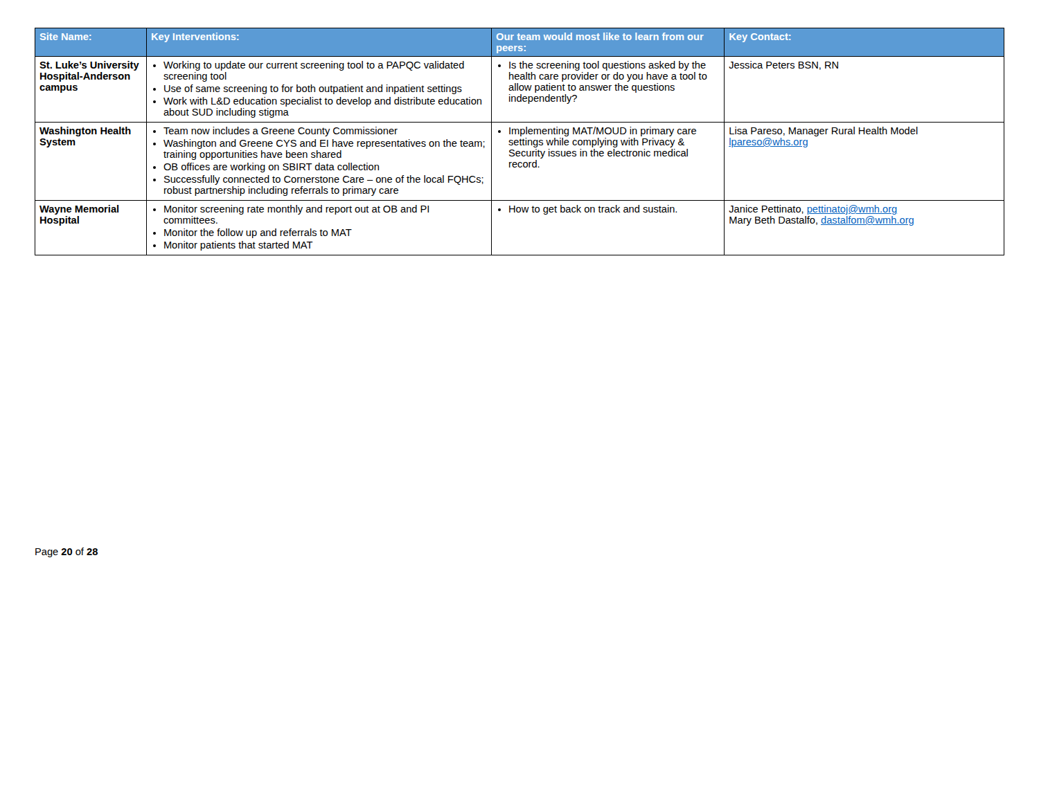| Site Name: | Key Interventions: | Our team would most like to learn from our peers: | Key Contact: |
| --- | --- | --- | --- |
| St. Luke’s University Hospital-Anderson campus | Working to update our current screening tool to a PAPQC validated screening tool Use of same screening to for both outpatient and inpatient settings Work with L&D education specialist to develop and distribute education about SUD including stigma | Is the screening tool questions asked by the health care provider or do you have a tool to allow patient to answer the questions independently? | Jessica Peters BSN, RN |
| Washington Health System | Team now includes a Greene County Commissioner Washington and Greene CYS and EI have representatives on the team; training opportunities have been shared OB offices are working on SBIRT data collection Successfully connected to Cornerstone Care – one of the local FQHCs; robust partnership including referrals to primary care | Implementing MAT/MOUD in primary care settings while complying with Privacy & Security issues in the electronic medical record. | Lisa Pareso, Manager Rural Health Model lpareso@whs.org |
| Wayne Memorial Hospital | Monitor screening rate monthly and report out at OB and PI committees. Monitor the follow up and referrals to MAT Monitor patients that started MAT | How to get back on track and sustain. | Janice Pettinato, pettinatoj@wmh.org Mary Beth Dastalfo, dastalfom@wmh.org |
Page 20 of 28